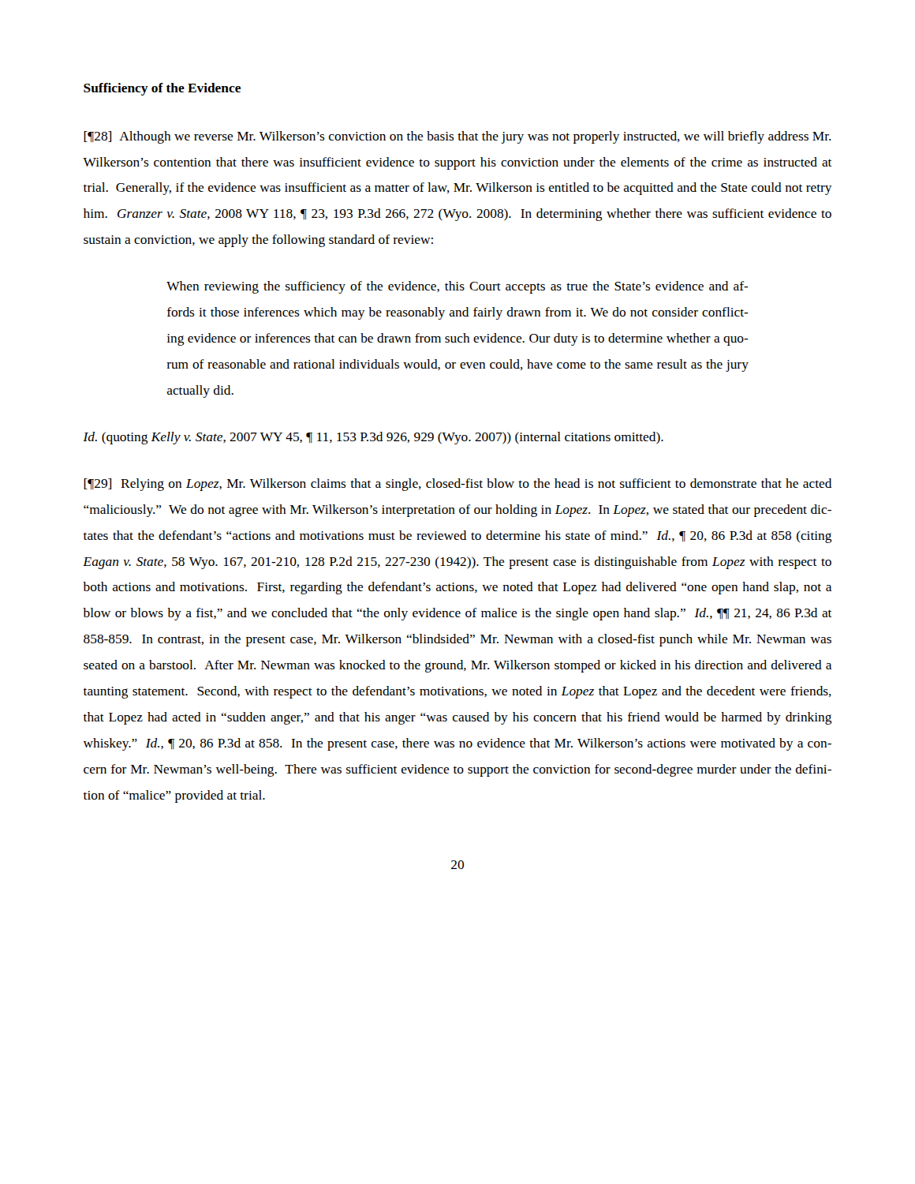Sufficiency of the Evidence
[¶28] Although we reverse Mr. Wilkerson’s conviction on the basis that the jury was not properly instructed, we will briefly address Mr. Wilkerson’s contention that there was insufficient evidence to support his conviction under the elements of the crime as instructed at trial. Generally, if the evidence was insufficient as a matter of law, Mr. Wilkerson is entitled to be acquitted and the State could not retry him. Granzer v. State, 2008 WY 118, ¶ 23, 193 P.3d 266, 272 (Wyo. 2008). In determining whether there was sufficient evidence to sustain a conviction, we apply the following standard of review:
When reviewing the sufficiency of the evidence, this Court accepts as true the State’s evidence and affords it those inferences which may be reasonably and fairly drawn from it. We do not consider conflicting evidence or inferences that can be drawn from such evidence. Our duty is to determine whether a quorum of reasonable and rational individuals would, or even could, have come to the same result as the jury actually did.
Id. (quoting Kelly v. State, 2007 WY 45, ¶ 11, 153 P.3d 926, 929 (Wyo. 2007)) (internal citations omitted).
[¶29] Relying on Lopez, Mr. Wilkerson claims that a single, closed-fist blow to the head is not sufficient to demonstrate that he acted “maliciously.” We do not agree with Mr. Wilkerson’s interpretation of our holding in Lopez. In Lopez, we stated that our precedent dictates that the defendant’s “actions and motivations must be reviewed to determine his state of mind.” Id., ¶ 20, 86 P.3d at 858 (citing Eagan v. State, 58 Wyo. 167, 201-210, 128 P.2d 215, 227-230 (1942)). The present case is distinguishable from Lopez with respect to both actions and motivations. First, regarding the defendant’s actions, we noted that Lopez had delivered “one open hand slap, not a blow or blows by a fist,” and we concluded that “the only evidence of malice is the single open hand slap.” Id., ¶¶ 21, 24, 86 P.3d at 858-859. In contrast, in the present case, Mr. Wilkerson “blindsided” Mr. Newman with a closed-fist punch while Mr. Newman was seated on a barstool. After Mr. Newman was knocked to the ground, Mr. Wilkerson stomped or kicked in his direction and delivered a taunting statement. Second, with respect to the defendant’s motivations, we noted in Lopez that Lopez and the decedent were friends, that Lopez had acted in “sudden anger,” and that his anger “was caused by his concern that his friend would be harmed by drinking whiskey.” Id., ¶ 20, 86 P.3d at 858. In the present case, there was no evidence that Mr. Wilkerson’s actions were motivated by a concern for Mr. Newman’s well-being. There was sufficient evidence to support the conviction for second-degree murder under the definition of “malice” provided at trial.
20